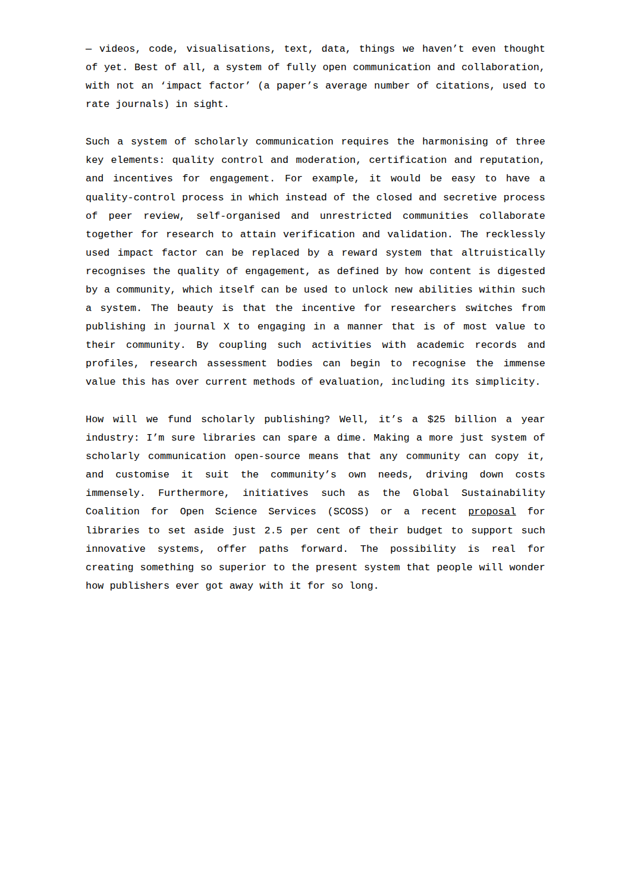— videos, code, visualisations, text, data, things we haven’t even thought of yet. Best of all, a system of fully open communication and collaboration, with not an ‘impact factor’ (a paper’s average number of citations, used to rate journals) in sight.
Such a system of scholarly communication requires the harmonising of three key elements: quality control and moderation, certification and reputation, and incentives for engagement. For example, it would be easy to have a quality-control process in which instead of the closed and secretive process of peer review, self-organised and unrestricted communities collaborate together for research to attain verification and validation. The recklessly used impact factor can be replaced by a reward system that altruistically recognises the quality of engagement, as defined by how content is digested by a community, which itself can be used to unlock new abilities within such a system. The beauty is that the incentive for researchers switches from publishing in journal X to engaging in a manner that is of most value to their community. By coupling such activities with academic records and profiles, research assessment bodies can begin to recognise the immense value this has over current methods of evaluation, including its simplicity.
How will we fund scholarly publishing? Well, it’s a $25 billion a year industry: I’m sure libraries can spare a dime. Making a more just system of scholarly communication open-source means that any community can copy it, and customise it suit the community’s own needs, driving down costs immensely. Furthermore, initiatives such as the Global Sustainability Coalition for Open Science Services (SCOSS) or a recent proposal for libraries to set aside just 2.5 per cent of their budget to support such innovative systems, offer paths forward. The possibility is real for creating something so superior to the present system that people will wonder how publishers ever got away with it for so long.